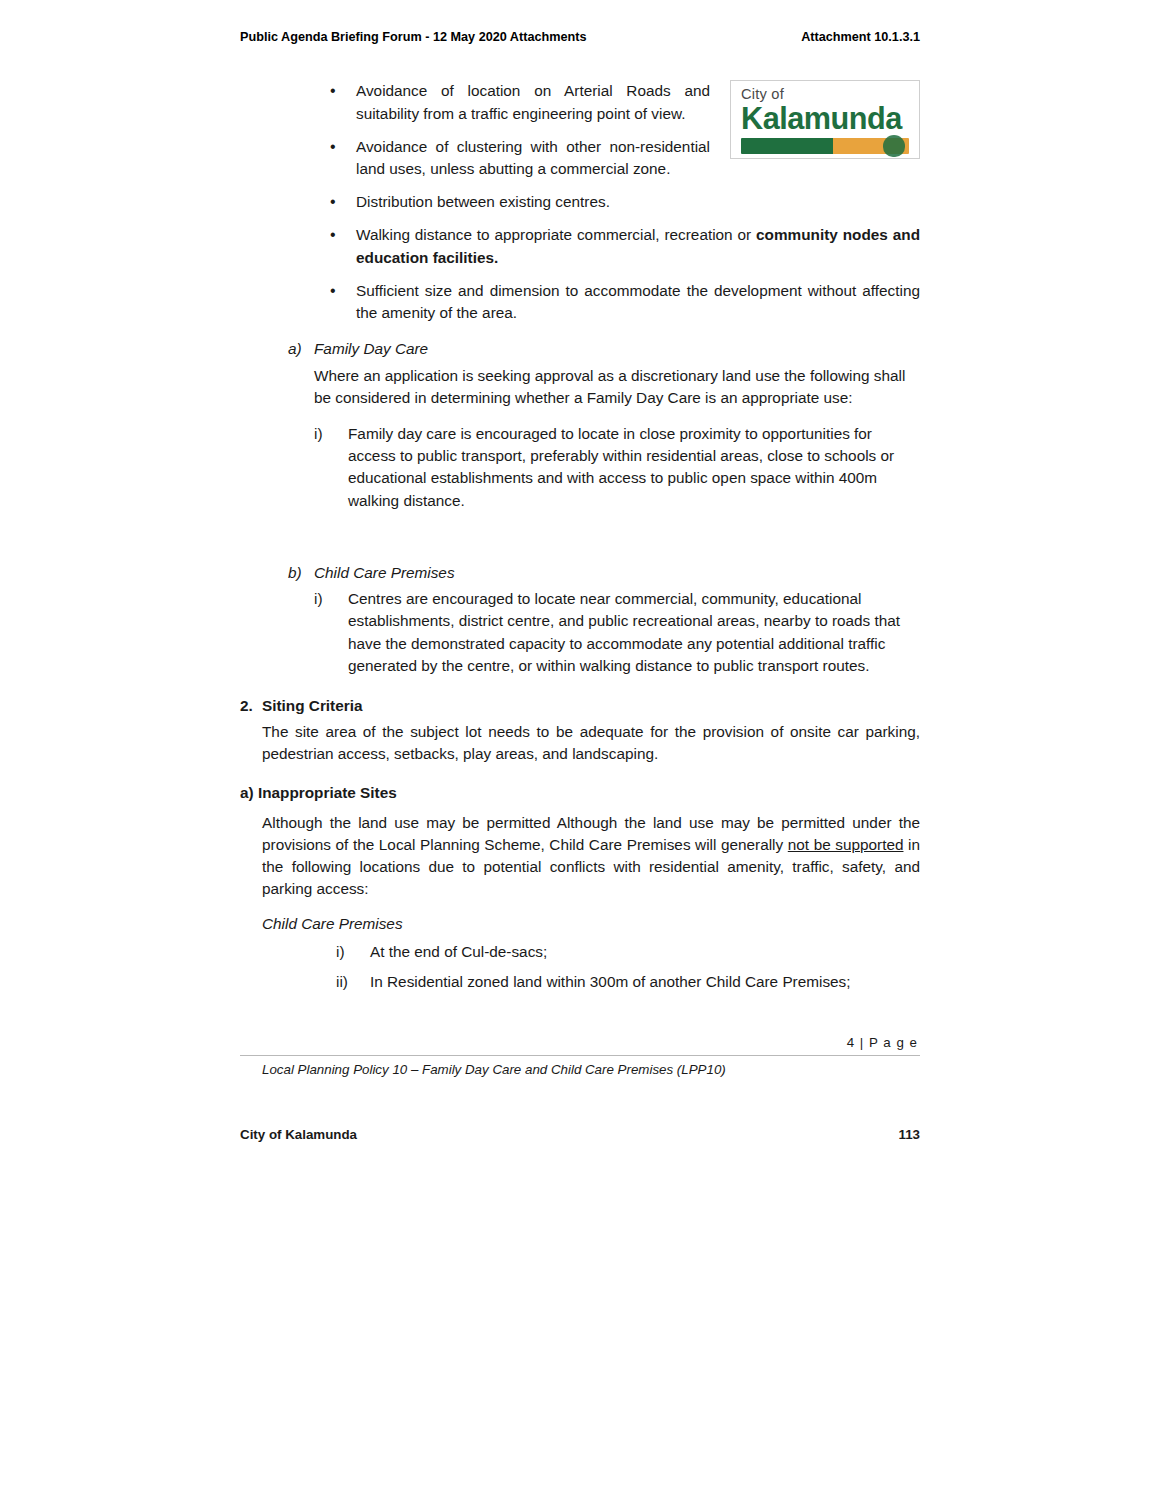Public Agenda Briefing Forum - 12 May 2020 Attachments Attachment 10.1.3.1
City of
Kalamunda
Avoidance of location on Arterial Roads and suitability from a traffic engineering point of view.
Avoidance of clustering with other non-residential land uses, unless abutting a commercial zone.
Distribution between existing centres.
Walking distance to appropriate commercial, recreation or community nodes and education facilities.
Sufficient size and dimension to accommodate the development without affecting the amenity of the area.
a) Family Day Care
Where an application is seeking approval as a discretionary land use the following shall be considered in determining whether a Family Day Care is an appropriate use:
i) Family day care is encouraged to locate in close proximity to opportunities for access to public transport, preferably within residential areas, close to schools or educational establishments and with access to public open space within 400m walking distance.
b) Child Care Premises
i) Centres are encouraged to locate near commercial, community, educational establishments, district centre, and public recreational areas, nearby to roads that have the demonstrated capacity to accommodate any potential additional traffic generated by the centre, or within walking distance to public transport routes.
2. Siting Criteria
The site area of the subject lot needs to be adequate for the provision of onsite car parking, pedestrian access, setbacks, play areas, and landscaping.
a) Inappropriate Sites
Although the land use may be permitted Although the land use may be permitted under the provisions of the Local Planning Scheme, Child Care Premises will generally not be supported in the following locations due to potential conflicts with residential amenity, traffic, safety, and parking access:
Child Care Premises
i) At the end of Cul-de-sacs;
ii) In Residential zoned land within 300m of another Child Care Premises;
4 | P a g e
Local Planning Policy 10 – Family Day Care and Child Care Premises (LPP10)
City of Kalamunda 113